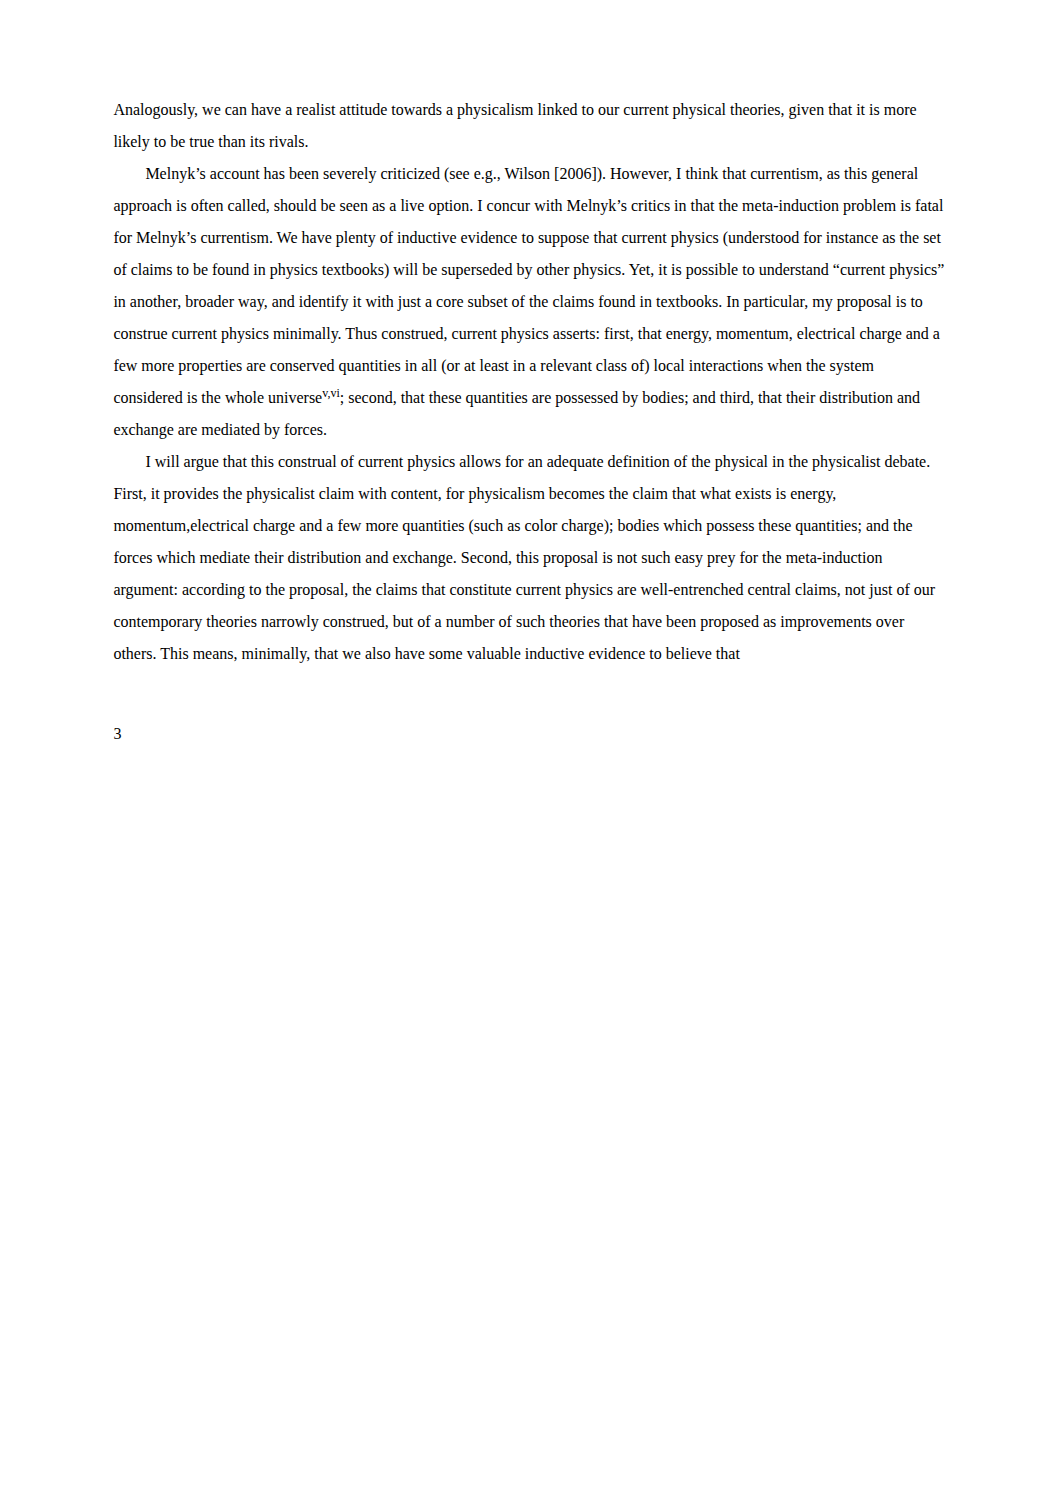Analogously, we can have a realist attitude towards a physicalism linked to our current physical theories, given that it is more likely to be true than its rivals.
Melnyk’s account has been severely criticized (see e.g., Wilson [2006]). However, I think that currentism, as this general approach is often called, should be seen as a live option. I concur with Melnyk’s critics in that the meta-induction problem is fatal for Melnyk’s currentism. We have plenty of inductive evidence to suppose that current physics (understood for instance as the set of claims to be found in physics textbooks) will be superseded by other physics. Yet, it is possible to understand “current physics” in another, broader way, and identify it with just a core subset of the claims found in textbooks. In particular, my proposal is to construe current physics minimally. Thus construed, current physics asserts: first, that energy, momentum, electrical charge and a few more properties are conserved quantities in all (or at least in a relevant class of) local interactions when the system considered is the whole universev,vi; second, that these quantities are possessed by bodies; and third, that their distribution and exchange are mediated by forces.
I will argue that this construal of current physics allows for an adequate definition of the physical in the physicalist debate. First, it provides the physicalist claim with content, for physicalism becomes the claim that what exists is energy, momentum,electrical charge and a few more quantities (such as color charge); bodies which possess these quantities; and the forces which mediate their distribution and exchange. Second, this proposal is not such easy prey for the meta-induction argument: according to the proposal, the claims that constitute current physics are well-entrenched central claims, not just of our contemporary theories narrowly construed, but of a number of such theories that have been proposed as improvements over others. This means, minimally, that we also have some valuable inductive evidence to believe that
3